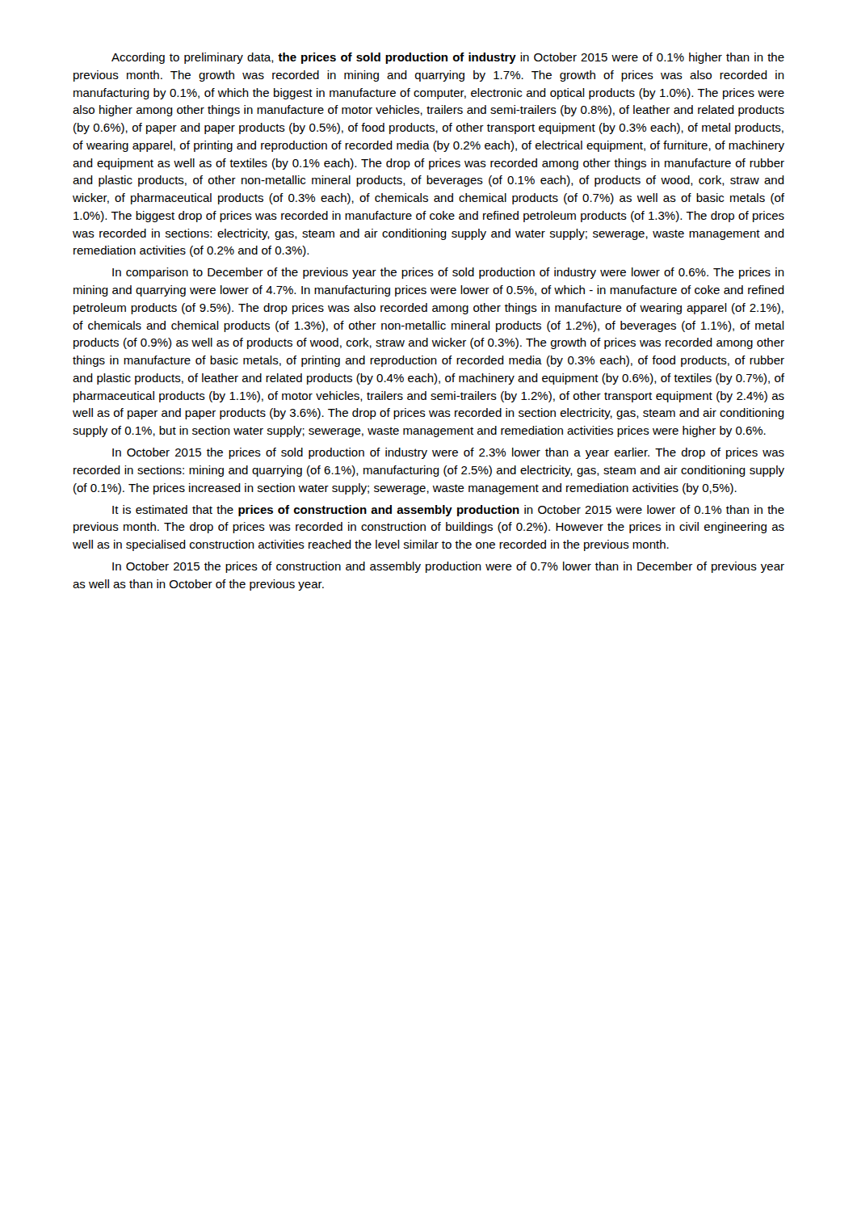According to preliminary data, the prices of sold production of industry in October 2015 were of 0.1% higher than in the previous month. The growth was recorded in mining and quarrying by 1.7%. The growth of prices was also recorded in manufacturing by 0.1%, of which the biggest in manufacture of computer, electronic and optical products (by 1.0%). The prices were also higher among other things in manufacture of motor vehicles, trailers and semi-trailers (by 0.8%), of leather and related products (by 0.6%), of paper and paper products (by 0.5%), of food products, of other transport equipment (by 0.3% each), of metal products, of wearing apparel, of printing and reproduction of recorded media (by 0.2% each), of electrical equipment, of furniture, of machinery and equipment as well as of textiles (by 0.1% each). The drop of prices was recorded among other things in manufacture of rubber and plastic products, of other non-metallic mineral products, of beverages (of 0.1% each), of products of wood, cork, straw and wicker, of pharmaceutical products (of 0.3% each), of chemicals and chemical products (of 0.7%) as well as of basic metals (of 1.0%). The biggest drop of prices was recorded in manufacture of coke and refined petroleum products (of 1.3%). The drop of prices was recorded in sections: electricity, gas, steam and air conditioning supply and water supply; sewerage, waste management and remediation activities (of 0.2% and of 0.3%).
In comparison to December of the previous year the prices of sold production of industry were lower of 0.6%. The prices in mining and quarrying were lower of 4.7%. In manufacturing prices were lower of 0.5%, of which - in manufacture of coke and refined petroleum products (of 9.5%). The drop prices was also recorded among other things in manufacture of wearing apparel (of 2.1%), of chemicals and chemical products (of 1.3%), of other non-metallic mineral products (of 1.2%), of beverages (of 1.1%), of metal products (of 0.9%) as well as of products of wood, cork, straw and wicker (of 0.3%). The growth of prices was recorded among other things in manufacture of basic metals, of printing and reproduction of recorded media (by 0.3% each), of food products, of rubber and plastic products, of leather and related products (by 0.4% each), of machinery and equipment (by 0.6%), of textiles (by 0.7%), of pharmaceutical products (by 1.1%), of motor vehicles, trailers and semi-trailers (by 1.2%), of other transport equipment (by 2.4%) as well as of paper and paper products (by 3.6%). The drop of prices was recorded in section electricity, gas, steam and air conditioning supply of 0.1%, but in section water supply; sewerage, waste management and remediation activities prices were higher by 0.6%.
In October 2015 the prices of sold production of industry were of 2.3% lower than a year earlier. The drop of prices was recorded in sections: mining and quarrying (of 6.1%), manufacturing (of 2.5%) and electricity, gas, steam and air conditioning supply (of 0.1%). The prices increased in section water supply; sewerage, waste management and remediation activities (by 0,5%).
It is estimated that the prices of construction and assembly production in October 2015 were lower of 0.1% than in the previous month. The drop of prices was recorded in construction of buildings (of 0.2%). However the prices in civil engineering as well as in specialised construction activities reached the level similar to the one recorded in the previous month.
In October 2015 the prices of construction and assembly production were of 0.7% lower than in December of previous year as well as than in October of the previous year.